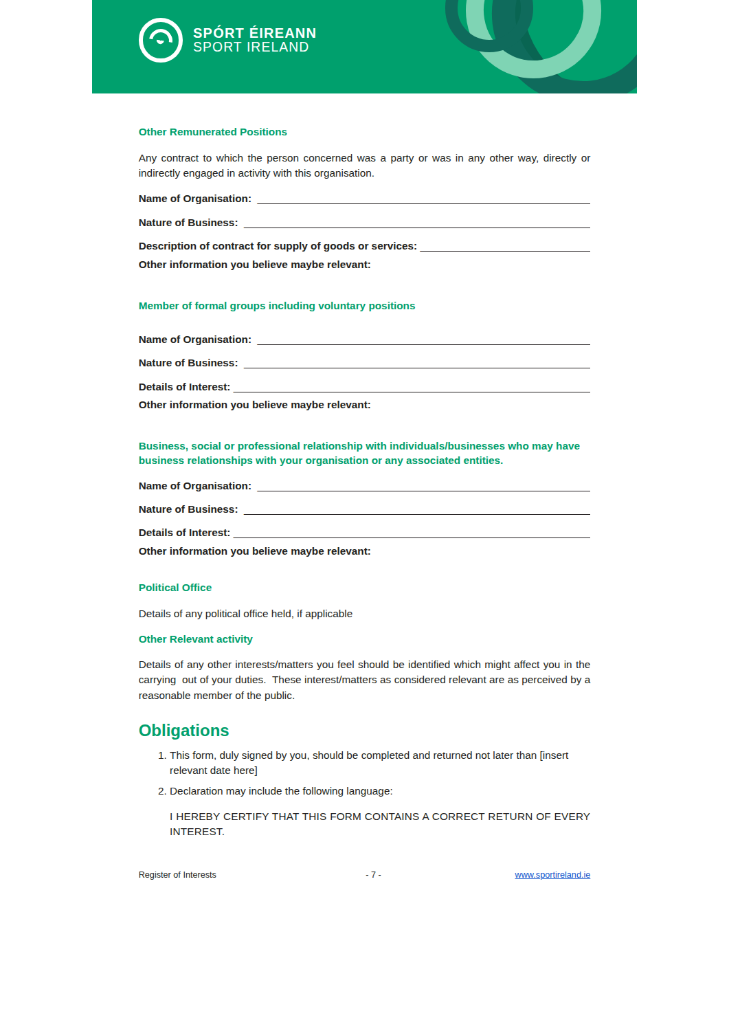SPÓRT ÉIREANN
SPORT IRELAND
Other Remunerated Positions
Any contract to which the person concerned was a party or was in any other way, directly or indirectly engaged in activity with this organisation.
Name of Organisation: _______________________________________________________________
Nature of Business: _________________________________________________________________
Description of contract for supply of goods or services: _______________________________________
Other information you believe maybe relevant:
Member of formal groups including voluntary positions
Name of Organisation: _______________________________________________________________
Nature of Business: _________________________________________________________________
Details of Interest: ____________________________________________________________________
Other information you believe maybe relevant:
Business, social or professional relationship with individuals/businesses who may have business relationships with your organisation or any associated entities.
Name of Organisation: _______________________________________________________________
Nature of Business: _________________________________________________________________
Details of Interest: ____________________________________________________________________
Other information you believe maybe relevant:
Political Office
Details of any political office held, if applicable
Other Relevant activity
Details of any other interests/matters you feel should be identified which might affect you in the carrying out of your duties. These interest/matters as considered relevant are as perceived by a reasonable member of the public.
Obligations
This form, duly signed by you, should be completed and returned not later than [insert relevant date here]
Declaration may include the following language:
I HEREBY CERTIFY THAT THIS FORM CONTAINS A CORRECT RETURN OF EVERY INTEREST.
Register of Interests
- 7 -
www.sportireland.ie